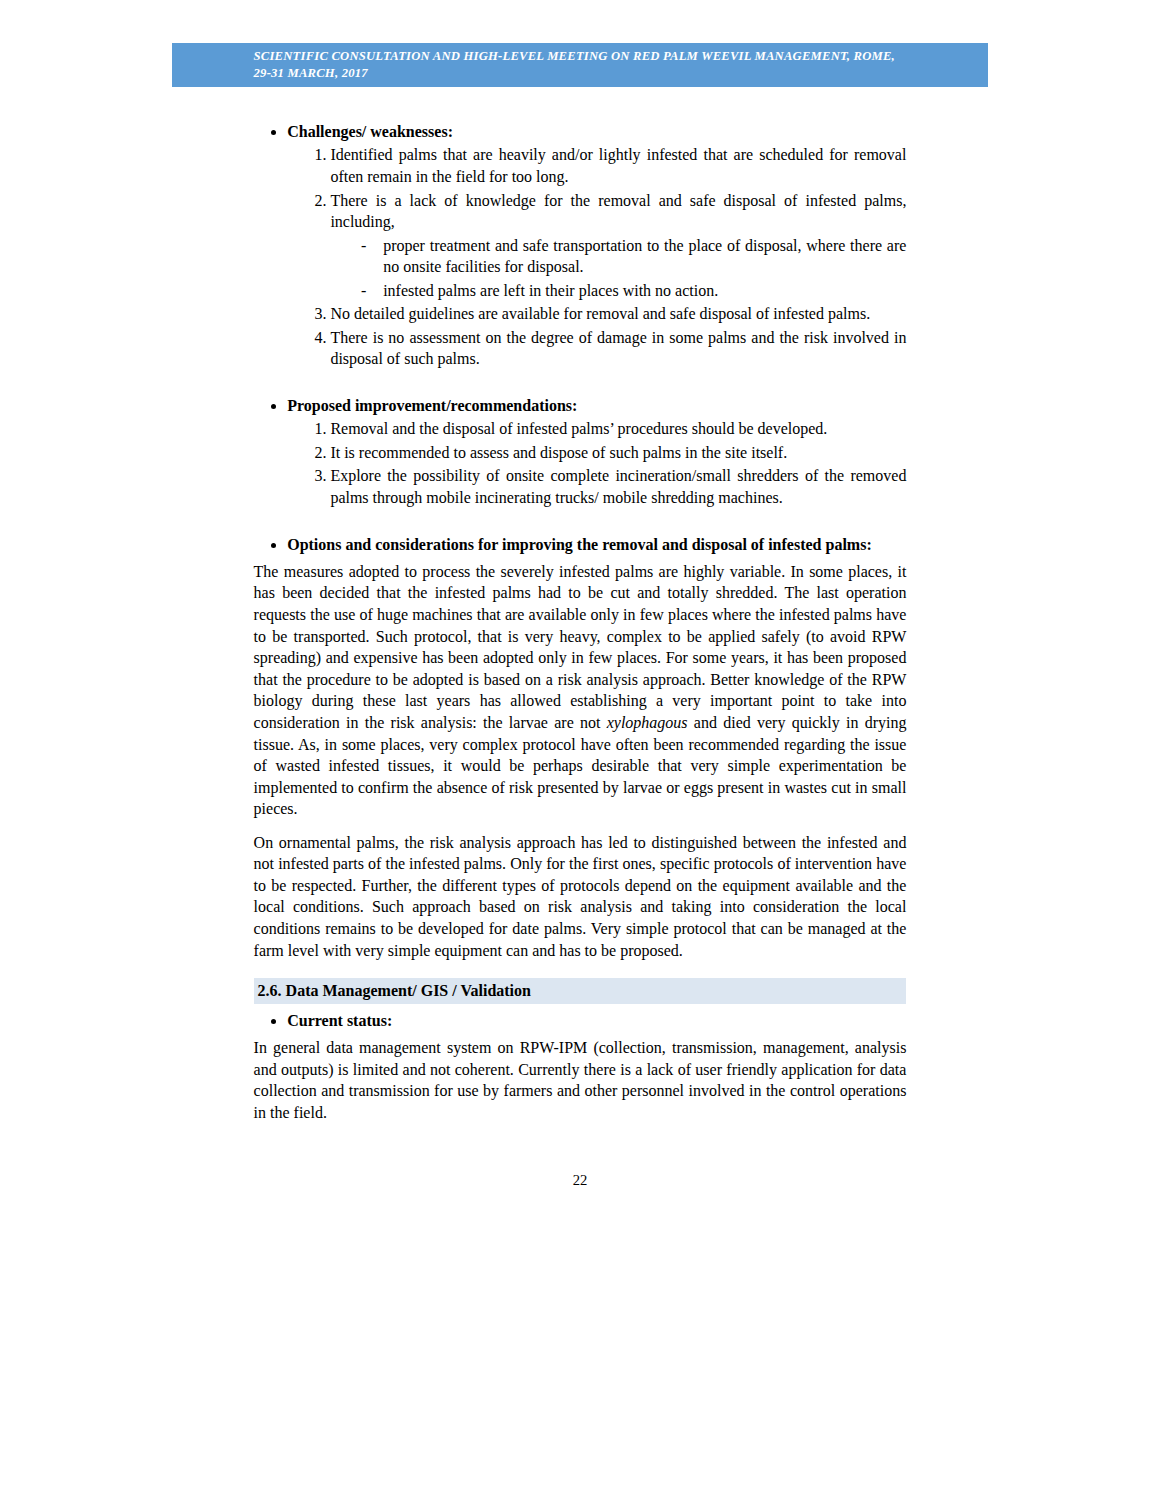SCIENTIFIC CONSULTATION AND HIGH-LEVEL MEETING ON RED PALM WEEVIL MANAGEMENT, ROME, 29-31 MARCH, 2017
Challenges/ weaknesses:
Identified palms that are heavily and/or lightly infested that are scheduled for removal often remain in the field for too long.
There is a lack of knowledge for the removal and safe disposal of infested palms, including,
proper treatment and safe transportation to the place of disposal, where there are no onsite facilities for disposal.
infested palms are left in their places with no action.
No detailed guidelines are available for removal and safe disposal of infested palms.
There is no assessment on the degree of damage in some palms and the risk involved in disposal of such palms.
Proposed improvement/recommendations:
Removal and the disposal of infested palms’ procedures should be developed.
It is recommended to assess and dispose of such palms in the site itself.
Explore the possibility of onsite complete incineration/small shredders of the removed palms through mobile incinerating trucks/ mobile shredding machines.
Options and considerations for improving the removal and disposal of infested palms:
The measures adopted to process the severely infested palms are highly variable. In some places, it has been decided that the infested palms had to be cut and totally shredded. The last operation requests the use of huge machines that are available only in few places where the infested palms have to be transported. Such protocol, that is very heavy, complex to be applied safely (to avoid RPW spreading) and expensive has been adopted only in few places. For some years, it has been proposed that the procedure to be adopted is based on a risk analysis approach. Better knowledge of the RPW biology during these last years has allowed establishing a very important point to take into consideration in the risk analysis: the larvae are not xylophagous and died very quickly in drying tissue. As, in some places, very complex protocol have often been recommended regarding the issue of wasted infested tissues, it would be perhaps desirable that very simple experimentation be implemented to confirm the absence of risk presented by larvae or eggs present in wastes cut in small pieces.
On ornamental palms, the risk analysis approach has led to distinguished between the infested and not infested parts of the infested palms. Only for the first ones, specific protocols of intervention have to be respected. Further, the different types of protocols depend on the equipment available and the local conditions. Such approach based on risk analysis and taking into consideration the local conditions remains to be developed for date palms. Very simple protocol that can be managed at the farm level with very simple equipment can and has to be proposed.
2.6. Data Management/ GIS / Validation
Current status:
In general data management system on RPW-IPM (collection, transmission, management, analysis and outputs) is limited and not coherent. Currently there is a lack of user friendly application for data collection and transmission for use by farmers and other personnel involved in the control operations in the field.
22